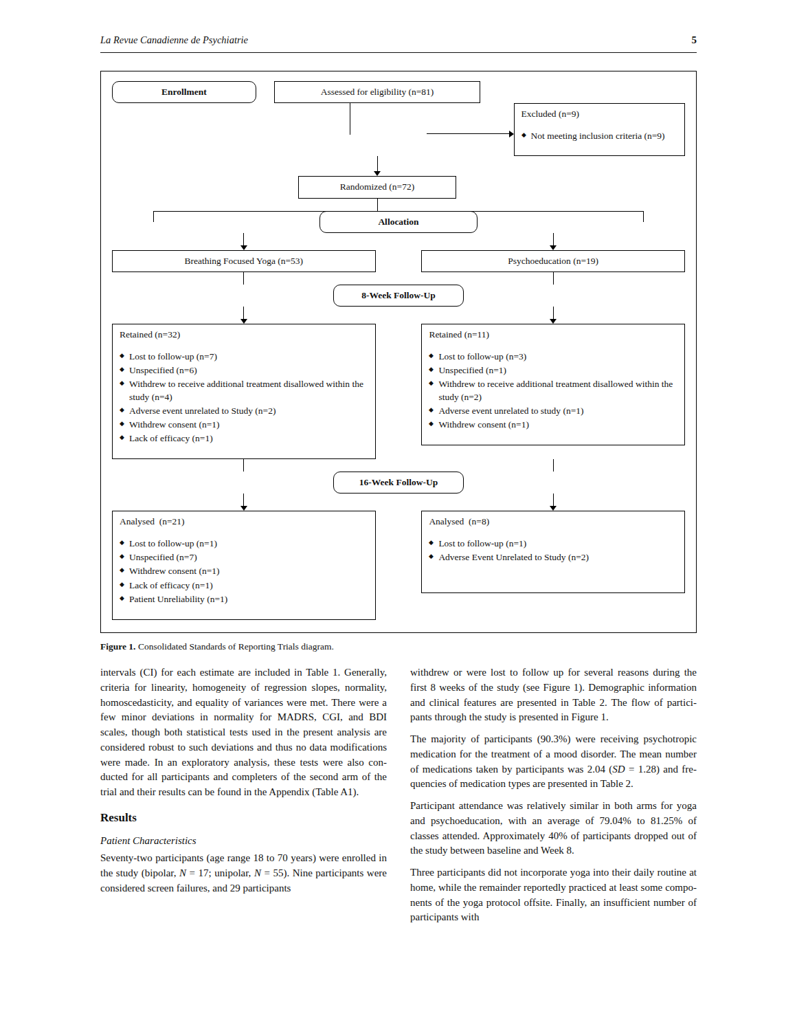La Revue Canadienne de Psychiatrie 5
Enrollment
Assessed for eligibility (n=81)
Excluded (n=9)
Not meeting inclusion criteria (n=9)
Randomized (n=72)
Allocation
Breathing Focused Yoga (n=53)
Psychoeducation (n=19)
8-Week Follow-Up
Retained (n=32)
Lost to follow-up (n=7)
Unspecified (n=6)
Withdrew to receive additional treatment disallowed within the study (n=4)
Adverse event unrelated to Study (n=2)
Withdrew consent (n=1)
Lack of efficacy (n=1)
Retained (n=11)
Lost to follow-up (n=3)
Unspecified (n=1)
Withdrew to receive additional treatment disallowed within the study (n=2)
Adverse event unrelated to study (n=1)
Withdrew consent (n=1)
16-Week Follow-Up
Analysed (n=21)
Lost to follow-up (n=1)
Unspecified (n=7)
Withdrew consent (n=1)
Lack of efficacy (n=1)
Patient Unreliability (n=1)
Analysed (n=8)
Lost to follow-up (n=1)
Adverse Event Unrelated to Study (n=2)
Figure 1. Consolidated Standards of Reporting Trials diagram.
intervals (CI) for each estimate are included in Table 1. Generally, criteria for linearity, homogeneity of regression slopes, normality, homoscedasticity, and equality of variances were met. There were a few minor deviations in normality for MADRS, CGI, and BDI scales, though both statistical tests used in the present analysis are considered robust to such deviations and thus no data modifications were made. In an exploratory analysis, these tests were also conducted for all participants and completers of the second arm of the trial and their results can be found in the Appendix (Table A1).
Results
Patient Characteristics
Seventy-two participants (age range 18 to 70 years) were enrolled in the study (bipolar, N = 17; unipolar, N = 55). Nine participants were considered screen failures, and 29 participants
withdrew or were lost to follow up for several reasons during the first 8 weeks of the study (see Figure 1). Demographic information and clinical features are presented in Table 2. The flow of participants through the study is presented in Figure 1.
The majority of participants (90.3%) were receiving psychotropic medication for the treatment of a mood disorder. The mean number of medications taken by participants was 2.04 (SD = 1.28) and frequencies of medication types are presented in Table 2.
Participant attendance was relatively similar in both arms for yoga and psychoeducation, with an average of 79.04% to 81.25% of classes attended. Approximately 40% of participants dropped out of the study between baseline and Week 8.
Three participants did not incorporate yoga into their daily routine at home, while the remainder reportedly practiced at least some components of the yoga protocol offsite. Finally, an insufficient number of participants with